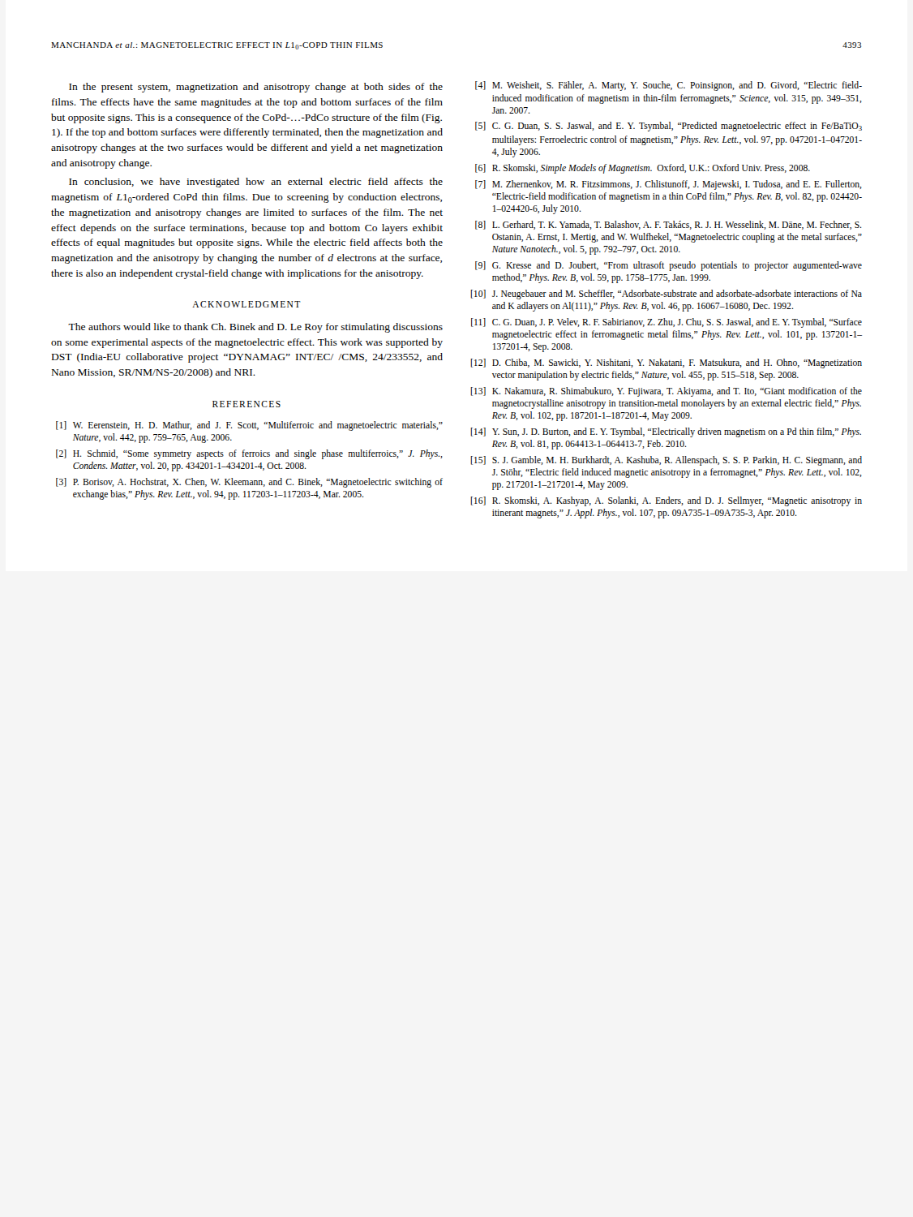MANCHANDA et al.: MAGNETOELECTRIC EFFECT IN L10-COPD THIN FILMS 4393
In the present system, magnetization and anisotropy change at both sides of the films. The effects have the same magnitudes at the top and bottom surfaces of the film but opposite signs. This is a consequence of the CoPd-…-PdCo structure of the film (Fig. 1). If the top and bottom surfaces were differently terminated, then the magnetization and anisotropy changes at the two surfaces would be different and yield a net magnetization and anisotropy change.
In conclusion, we have investigated how an external electric field affects the magnetism of L10-ordered CoPd thin films. Due to screening by conduction electrons, the magnetization and anisotropy changes are limited to surfaces of the film. The net effect depends on the surface terminations, because top and bottom Co layers exhibit effects of equal magnitudes but opposite signs. While the electric field affects both the magnetization and the anisotropy by changing the number of d electrons at the surface, there is also an independent crystal-field change with implications for the anisotropy.
Acknowledgment
The authors would like to thank Ch. Binek and D. Le Roy for stimulating discussions on some experimental aspects of the magnetoelectric effect. This work was supported by DST (India-EU collaborative project “DYNAMAG” INT/EC/ /CMS, 24/233552, and Nano Mission, SR/NM/NS-20/2008) and NRI.
References
[1] W. Eerenstein, H. D. Mathur, and J. F. Scott, “Multiferroic and magnetoelectric materials,” Nature, vol. 442, pp. 759–765, Aug. 2006.
[2] H. Schmid, “Some symmetry aspects of ferroics and single phase multiferroics,” J. Phys., Condens. Matter, vol. 20, pp. 434201-1–434201-4, Oct. 2008.
[3] P. Borisov, A. Hochstrat, X. Chen, W. Kleemann, and C. Binek, “Magnetoelectric switching of exchange bias,” Phys. Rev. Lett., vol. 94, pp. 117203-1–117203-4, Mar. 2005.
[4] M. Weisheit, S. Fähler, A. Marty, Y. Souche, C. Poinsignon, and D. Givord, “Electric field-induced modification of magnetism in thin-film ferromagnets,” Science, vol. 315, pp. 349–351, Jan. 2007.
[5] C. G. Duan, S. S. Jaswal, and E. Y. Tsymbal, “Predicted magnetoelectric effect in Fe/BaTiO3 multilayers: Ferroelectric control of magnetism,” Phys. Rev. Lett., vol. 97, pp. 047201-1–047201-4, July 2006.
[6] R. Skomski, Simple Models of Magnetism. Oxford, U.K.: Oxford Univ. Press, 2008.
[7] M. Zhernenkov, M. R. Fitzsimmons, J. Chlistunoff, J. Majewski, I. Tudosa, and E. E. Fullerton, “Electric-field modification of magnetism in a thin CoPd film,” Phys. Rev. B, vol. 82, pp. 024420-1–024420-6, July 2010.
[8] L. Gerhard, T. K. Yamada, T. Balashov, A. F. Takács, R. J. H. Wesselink, M. Däne, M. Fechner, S. Ostanin, A. Ernst, I. Mertig, and W. Wulfhekel, “Magnetoelectric coupling at the metal surfaces,” Nature Nanotech., vol. 5, pp. 792–797, Oct. 2010.
[9] G. Kresse and D. Joubert, “From ultrasoft pseudo potentials to projector augumented-wave method,” Phys. Rev. B, vol. 59, pp. 1758–1775, Jan. 1999.
[10] J. Neugebauer and M. Scheffler, “Adsorbate-substrate and adsorbate-adsorbate interactions of Na and K adlayers on Al(111),” Phys. Rev. B, vol. 46, pp. 16067–16080, Dec. 1992.
[11] C. G. Duan, J. P. Velev, R. F. Sabirianov, Z. Zhu, J. Chu, S. S. Jaswal, and E. Y. Tsymbal, “Surface magnetoelectric effect in ferromagnetic metal films,” Phys. Rev. Lett., vol. 101, pp. 137201-1–137201-4, Sep. 2008.
[12] D. Chiba, M. Sawicki, Y. Nishitani, Y. Nakatani, F. Matsukura, and H. Ohno, “Magnetization vector manipulation by electric fields,” Nature, vol. 455, pp. 515–518, Sep. 2008.
[13] K. Nakamura, R. Shimabukuro, Y. Fujiwara, T. Akiyama, and T. Ito, “Giant modification of the magnetocrystalline anisotropy in transition-metal monolayers by an external electric field,” Phys. Rev. B, vol. 102, pp. 187201-1–187201-4, May 2009.
[14] Y. Sun, J. D. Burton, and E. Y. Tsymbal, “Electrically driven magnetism on a Pd thin film,” Phys. Rev. B, vol. 81, pp. 064413-1–064413-7, Feb. 2010.
[15] S. J. Gamble, M. H. Burkhardt, A. Kashuba, R. Allenspach, S. S. P. Parkin, H. C. Siegmann, and J. Stöhr, “Electric field induced magnetic anisotropy in a ferromagnet,” Phys. Rev. Lett., vol. 102, pp. 217201-1–217201-4, May 2009.
[16] R. Skomski, A. Kashyap, A. Solanki, A. Enders, and D. J. Sellmyer, “Magnetic anisotropy in itinerant magnets,” J. Appl. Phys., vol. 107, pp. 09A735-1–09A735-3, Apr. 2010.